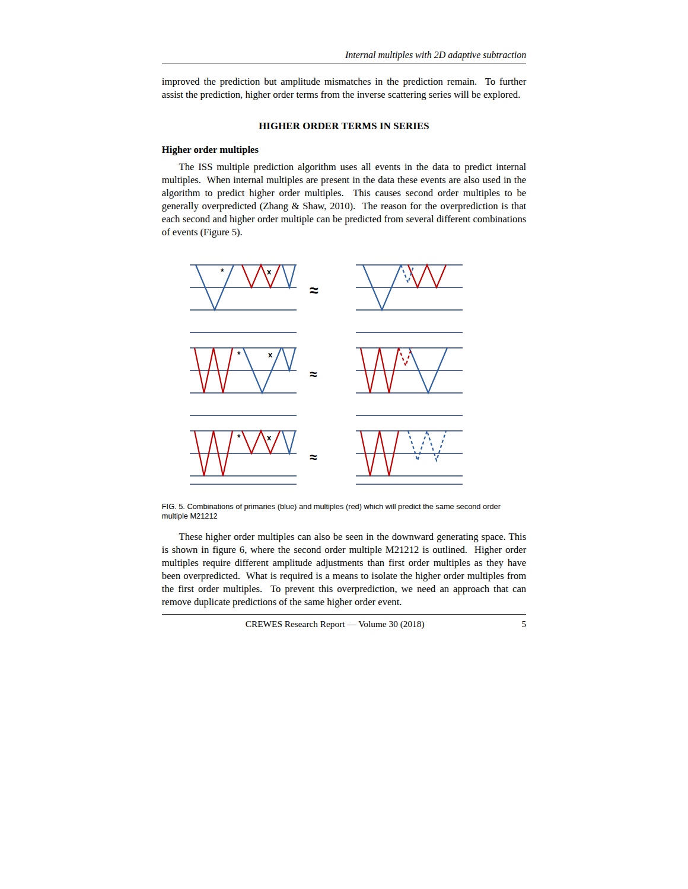Internal multiples with 2D adaptive subtraction
improved the prediction but amplitude mismatches in the prediction remain. To further assist the prediction, higher order terms from the inverse scattering series will be explored.
HIGHER ORDER TERMS IN SERIES
Higher order multiples
The ISS multiple prediction algorithm uses all events in the data to predict internal multiples. When internal multiples are present in the data these events are also used in the algorithm to predict higher order multiples. This causes second order multiples to be generally overpredicted (Zhang & Shaw, 2010). The reason for the overprediction is that each second and higher order multiple can be predicted from several different combinations of events (Figure 5).
* x ≈ * x ≈ * x ≈
FIG. 5. Combinations of primaries (blue) and multiples (red) which will predict the same second order multiple M21212
These higher order multiples can also be seen in the downward generating space. This is shown in figure 6, where the second order multiple M21212 is outlined. Higher order multiples require different amplitude adjustments than first order multiples as they have been overpredicted. What is required is a means to isolate the higher order multiples from the first order multiples. To prevent this overprediction, we need an approach that can remove duplicate predictions of the same higher order event.
CREWES Research Report — Volume 30 (2018) 5